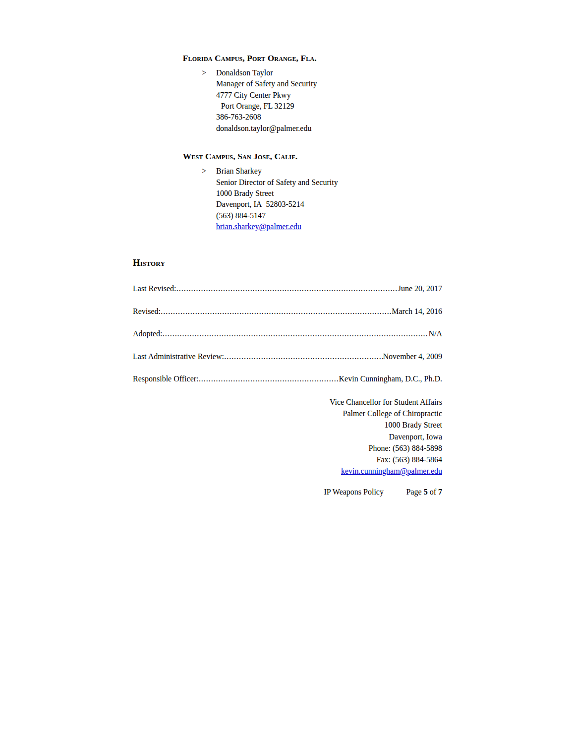Florida Campus, Port Orange, Fla.
>
Donaldson Taylor
Manager of Safety and Security
4777 City Center Pkwy
Port Orange, FL 32129
386-763-2608
donaldson.taylor@palmer.edu
West Campus, San Jose, Calif.
>
Brian Sharkey
Senior Director of Safety and Security
1000 Brady Street
Davenport, IA 52803-5214
(563) 884-5147
brian.sharkey@palmer.edu
History
Last Revised: ........................................................................................................................... June 20, 2017
Revised: ....................................................................................................................... March 14, 2016
Adopted: ................................................................................................................................. N/A
Last Administrative Review: ....................................................................................... November 4, 2009
Responsible Officer: ............................................................................. Kevin Cunningham, D.C., Ph.D.
Vice Chancellor for Student Affairs
Palmer College of Chiropractic
1000 Brady Street
Davenport, Iowa
Phone: (563) 884-5898
Fax: (563) 884-5864
kevin.cunningham@palmer.edu
IP Weapons Policy Page 5 of 7